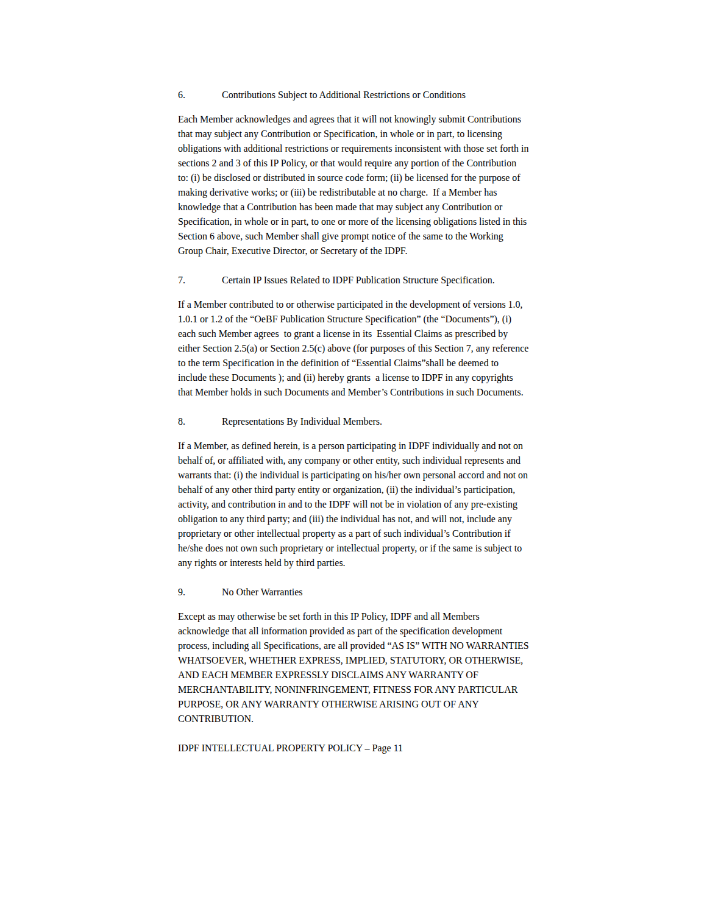6. Contributions Subject to Additional Restrictions or Conditions
Each Member acknowledges and agrees that it will not knowingly submit Contributions that may subject any Contribution or Specification, in whole or in part, to licensing obligations with additional restrictions or requirements inconsistent with those set forth in sections 2 and 3 of this IP Policy, or that would require any portion of the Contribution to: (i) be disclosed or distributed in source code form; (ii) be licensed for the purpose of making derivative works; or (iii) be redistributable at no charge. If a Member has knowledge that a Contribution has been made that may subject any Contribution or Specification, in whole or in part, to one or more of the licensing obligations listed in this Section 6 above, such Member shall give prompt notice of the same to the Working Group Chair, Executive Director, or Secretary of the IDPF.
7. Certain IP Issues Related to IDPF Publication Structure Specification.
If a Member contributed to or otherwise participated in the development of versions 1.0, 1.0.1 or 1.2 of the “OeBF Publication Structure Specification” (the “Documents”), (i) each such Member agrees to grant a license in its Essential Claims as prescribed by either Section 2.5(a) or Section 2.5(c) above (for purposes of this Section 7, any reference to the term Specification in the definition of “Essential Claims”shall be deemed to include these Documents ); and (ii) hereby grants a license to IDPF in any copyrights that Member holds in such Documents and Member’s Contributions in such Documents.
8. Representations By Individual Members.
If a Member, as defined herein, is a person participating in IDPF individually and not on behalf of, or affiliated with, any company or other entity, such individual represents and warrants that: (i) the individual is participating on his/her own personal accord and not on behalf of any other third party entity or organization, (ii) the individual’s participation, activity, and contribution in and to the IDPF will not be in violation of any pre-existing obligation to any third party; and (iii) the individual has not, and will not, include any proprietary or other intellectual property as a part of such individual’s Contribution if he/she does not own such proprietary or intellectual property, or if the same is subject to any rights or interests held by third parties.
9. No Other Warranties
Except as may otherwise be set forth in this IP Policy, IDPF and all Members acknowledge that all information provided as part of the specification development process, including all Specifications, are all provided “AS IS” WITH NO WARRANTIES WHATSOEVER, WHETHER EXPRESS, IMPLIED, STATUTORY, OR OTHERWISE, AND EACH MEMBER EXPRESSLY DISCLAIMS ANY WARRANTY OF MERCHANTABILITY, NONINFRINGEMENT, FITNESS FOR ANY PARTICULAR PURPOSE, OR ANY WARRANTY OTHERWISE ARISING OUT OF ANY CONTRIBUTION.
IDPF INTELLECTUAL PROPERTY POLICY – Page 11